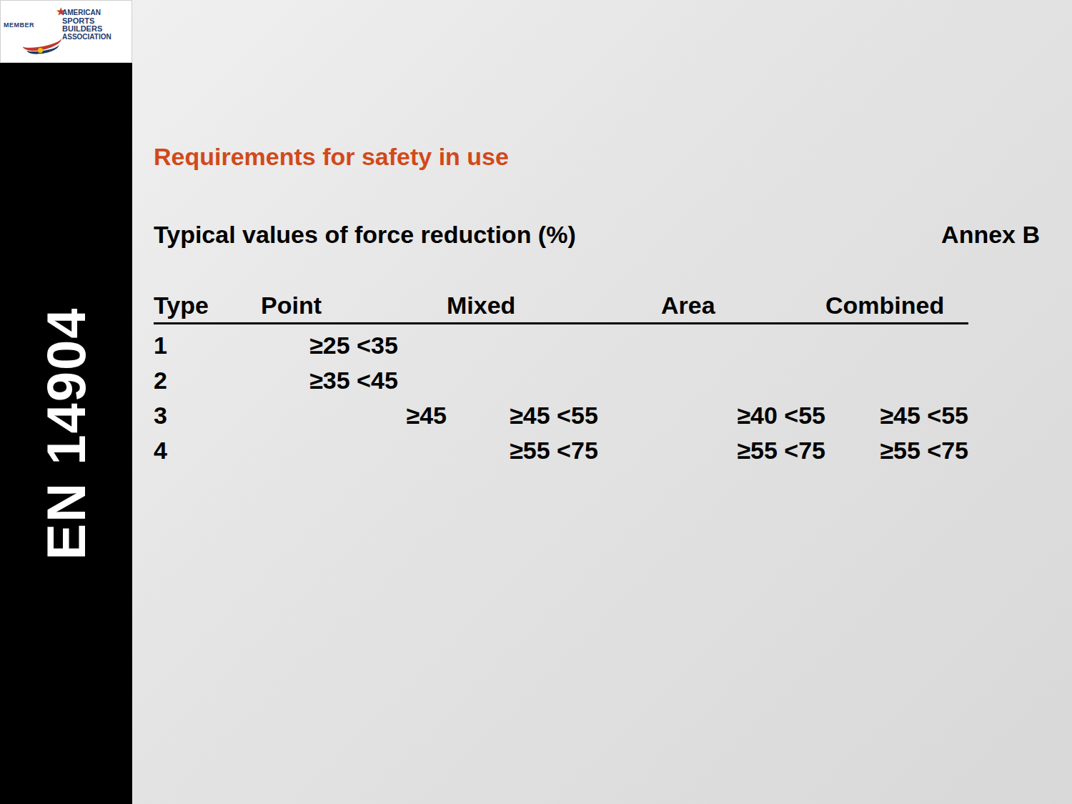MEMBER
★
AMERICAN
SPORTS BUILDERS
ASSOCIATION
EN 14904
Requirements for safety in use
Typical values of force reduction (%) Annex B
| Type | Point | Mixed | Area | Combined |
| --- | --- | --- | --- | --- |
| 1 | ≥25 <35 | | | |
| 2 | ≥35 <45 | | | |
| 3 | ≥45 | ≥45 <55 | ≥40 <55 | ≥45 <55 |
| 4 | | ≥55 <75 | ≥55 <75 | ≥55 <75 |